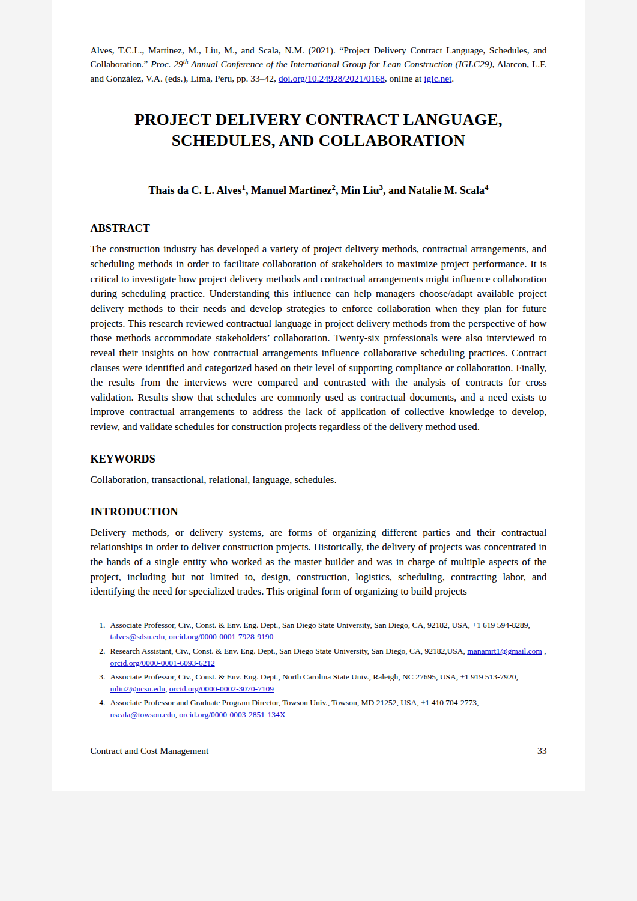Alves, T.C.L., Martinez, M., Liu, M., and Scala, N.M. (2021). “Project Delivery Contract Language, Schedules, and Collaboration.” Proc. 29th Annual Conference of the International Group for Lean Construction (IGLC29), Alarcon, L.F. and González, V.A. (eds.), Lima, Peru, pp. 33–42, doi.org/10.24928/2021/0168, online at iglc.net.
Project Delivery Contract Language, Schedules, and Collaboration
Thais da C. L. Alves1, Manuel Martinez2, Min Liu3, and Natalie M. Scala4
Abstract
The construction industry has developed a variety of project delivery methods, contractual arrangements, and scheduling methods in order to facilitate collaboration of stakeholders to maximize project performance. It is critical to investigate how project delivery methods and contractual arrangements might influence collaboration during scheduling practice. Understanding this influence can help managers choose/adapt available project delivery methods to their needs and develop strategies to enforce collaboration when they plan for future projects. This research reviewed contractual language in project delivery methods from the perspective of how those methods accommodate stakeholders’ collaboration. Twenty-six professionals were also interviewed to reveal their insights on how contractual arrangements influence collaborative scheduling practices. Contract clauses were identified and categorized based on their level of supporting compliance or collaboration. Finally, the results from the interviews were compared and contrasted with the analysis of contracts for cross validation. Results show that schedules are commonly used as contractual documents, and a need exists to improve contractual arrangements to address the lack of application of collective knowledge to develop, review, and validate schedules for construction projects regardless of the delivery method used.
Keywords
Collaboration, transactional, relational, language, schedules.
Introduction
Delivery methods, or delivery systems, are forms of organizing different parties and their contractual relationships in order to deliver construction projects. Historically, the delivery of projects was concentrated in the hands of a single entity who worked as the master builder and was in charge of multiple aspects of the project, including but not limited to, design, construction, logistics, scheduling, contracting labor, and identifying the need for specialized trades. This original form of organizing to build projects
Associate Professor, Civ., Const. & Env. Eng. Dept., San Diego State University, San Diego, CA, 92182, USA, +1 619 594-8289, talves@sdsu.edu, orcid.org/0000-0001-7928-9190
Research Assistant, Civ., Const. & Env. Eng. Dept., San Diego State University, San Diego, CA, 92182,USA, manamrt1@gmail.com , orcid.org/0000-0001-6093-6212
Associate Professor, Civ., Const. & Env. Eng. Dept., North Carolina State Univ., Raleigh, NC 27695, USA, +1 919 513-7920, mliu2@ncsu.edu, orcid.org/0000-0002-3070-7109
Associate Professor and Graduate Program Director, Towson Univ., Towson, MD 21252, USA, +1 410 704-2773, nscala@towson.edu, orcid.org/0000-0003-2851-134X
Contract and Cost Management 33